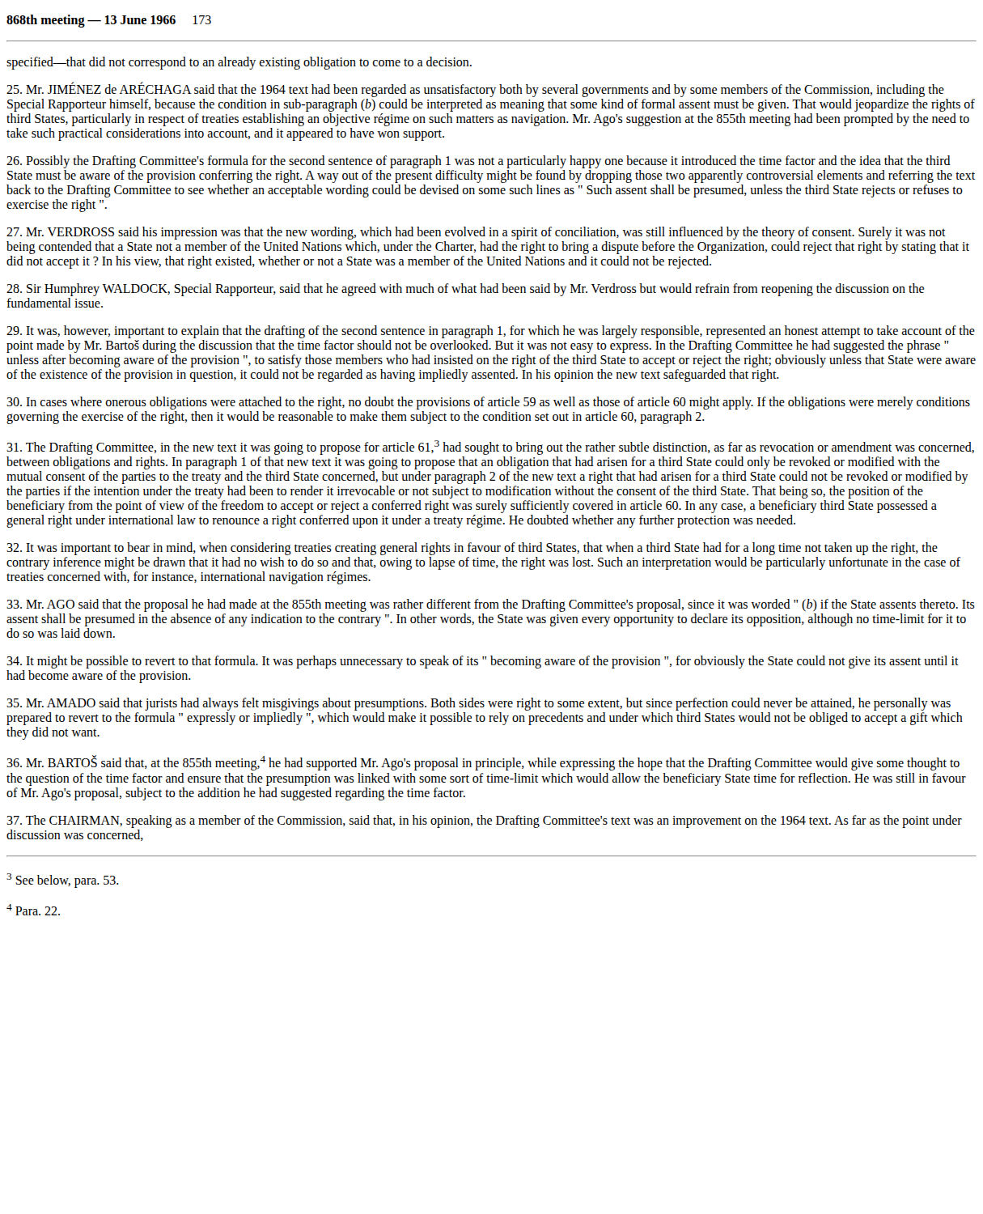868th meeting — 13 June 1966 173
specified—that did not correspond to an already existing obligation to come to a decision.
25. Mr. JIMÉNEZ de ARÉCHAGA said that the 1964 text had been regarded as unsatisfactory both by several governments and by some members of the Commission, including the Special Rapporteur himself, because the condition in sub-paragraph (b) could be interpreted as meaning that some kind of formal assent must be given. That would jeopardize the rights of third States, particularly in respect of treaties establishing an objective régime on such matters as navigation. Mr. Ago's suggestion at the 855th meeting had been prompted by the need to take such practical considerations into account, and it appeared to have won support.
26. Possibly the Drafting Committee's formula for the second sentence of paragraph 1 was not a particularly happy one because it introduced the time factor and the idea that the third State must be aware of the provision conferring the right. A way out of the present difficulty might be found by dropping those two apparently controversial elements and referring the text back to the Drafting Committee to see whether an acceptable wording could be devised on some such lines as " Such assent shall be presumed, unless the third State rejects or refuses to exercise the right ".
27. Mr. VERDROSS said his impression was that the new wording, which had been evolved in a spirit of conciliation, was still influenced by the theory of consent. Surely it was not being contended that a State not a member of the United Nations which, under the Charter, had the right to bring a dispute before the Organization, could reject that right by stating that it did not accept it ? In his view, that right existed, whether or not a State was a member of the United Nations and it could not be rejected.
28. Sir Humphrey WALDOCK, Special Rapporteur, said that he agreed with much of what had been said by Mr. Verdross but would refrain from reopening the discussion on the fundamental issue.
29. It was, however, important to explain that the drafting of the second sentence in paragraph 1, for which he was largely responsible, represented an honest attempt to take account of the point made by Mr. Bartoš during the discussion that the time factor should not be overlooked. But it was not easy to express. In the Drafting Committee he had suggested the phrase " unless after becoming aware of the provision ", to satisfy those members who had insisted on the right of the third State to accept or reject the right; obviously unless that State were aware of the existence of the provision in question, it could not be regarded as having impliedly assented. In his opinion the new text safeguarded that right.
30. In cases where onerous obligations were attached to the right, no doubt the provisions of article 59 as well as those of article 60 might apply. If the obligations were merely conditions governing the exercise of the right, then it would be reasonable to make them subject to the condition set out in article 60, paragraph 2.
31. The Drafting Committee, in the new text it was going to propose for article 61,3 had sought to bring out the rather subtle distinction, as far as revocation or amendment was concerned, between obligations and rights. In paragraph 1 of that new text it was going to propose that an obligation that had arisen for a third State could only be revoked or modified with the mutual consent of the parties to the treaty and the third State concerned, but under paragraph 2 of the new text a right that had arisen for a third State could not be revoked or modified by the parties if the intention under the treaty had been to render it irrevocable or not subject to modification without the consent of the third State. That being so, the position of the beneficiary from the point of view of the freedom to accept or reject a conferred right was surely sufficiently covered in article 60. In any case, a beneficiary third State possessed a general right under international law to renounce a right conferred upon it under a treaty régime. He doubted whether any further protection was needed.
32. It was important to bear in mind, when considering treaties creating general rights in favour of third States, that when a third State had for a long time not taken up the right, the contrary inference might be drawn that it had no wish to do so and that, owing to lapse of time, the right was lost. Such an interpretation would be particularly unfortunate in the case of treaties concerned with, for instance, international navigation régimes.
33. Mr. AGO said that the proposal he had made at the 855th meeting was rather different from the Drafting Committee's proposal, since it was worded " (b) if the State assents thereto. Its assent shall be presumed in the absence of any indication to the contrary ". In other words, the State was given every opportunity to declare its opposition, although no time-limit for it to do so was laid down.
34. It might be possible to revert to that formula. It was perhaps unnecessary to speak of its " becoming aware of the provision ", for obviously the State could not give its assent until it had become aware of the provision.
35. Mr. AMADO said that jurists had always felt misgivings about presumptions. Both sides were right to some extent, but since perfection could never be attained, he personally was prepared to revert to the formula " expressly or impliedly ", which would make it possible to rely on precedents and under which third States would not be obliged to accept a gift which they did not want.
36. Mr. BARTOŠ said that, at the 855th meeting,4 he had supported Mr. Ago's proposal in principle, while expressing the hope that the Drafting Committee would give some thought to the question of the time factor and ensure that the presumption was linked with some sort of time-limit which would allow the beneficiary State time for reflection. He was still in favour of Mr. Ago's proposal, subject to the addition he had suggested regarding the time factor.
37. The CHAIRMAN, speaking as a member of the Commission, said that, in his opinion, the Drafting Committee's text was an improvement on the 1964 text. As far as the point under discussion was concerned,
3 See below, para. 53.
4 Para. 22.